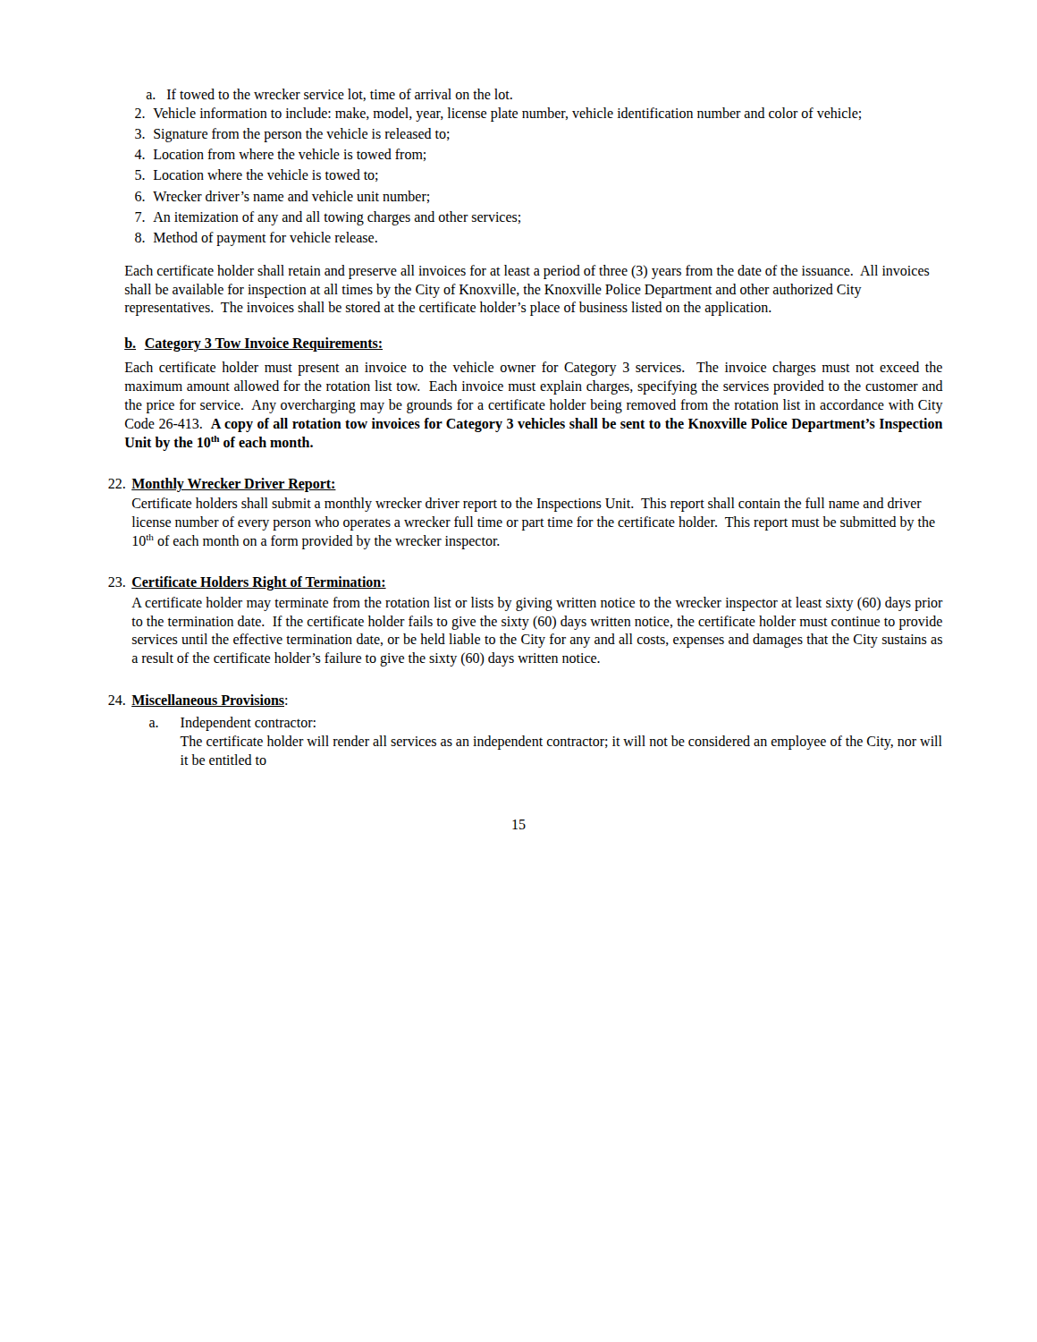a. If towed to the wrecker service lot, time of arrival on the lot.
Vehicle information to include: make, model, year, license plate number, vehicle identification number and color of vehicle;
Signature from the person the vehicle is released to;
Location from where the vehicle is towed from;
Location where the vehicle is towed to;
Wrecker driver’s name and vehicle unit number;
An itemization of any and all towing charges and other services;
Method of payment for vehicle release.
Each certificate holder shall retain and preserve all invoices for at least a period of three (3) years from the date of the issuance. All invoices shall be available for inspection at all times by the City of Knoxville, the Knoxville Police Department and other authorized City representatives. The invoices shall be stored at the certificate holder’s place of business listed on the application.
b. Category 3 Tow Invoice Requirements:
Each certificate holder must present an invoice to the vehicle owner for Category 3 services. The invoice charges must not exceed the maximum amount allowed for the rotation list tow. Each invoice must explain charges, specifying the services provided to the customer and the price for service. Any overcharging may be grounds for a certificate holder being removed from the rotation list in accordance with City Code 26-413. A copy of all rotation tow invoices for Category 3 vehicles shall be sent to the Knoxville Police Department’s Inspection Unit by the 10th of each month.
22. Monthly Wrecker Driver Report:
Certificate holders shall submit a monthly wrecker driver report to the Inspections Unit. This report shall contain the full name and driver license number of every person who operates a wrecker full time or part time for the certificate holder. This report must be submitted by the 10th of each month on a form provided by the wrecker inspector.
23. Certificate Holders Right of Termination:
A certificate holder may terminate from the rotation list or lists by giving written notice to the wrecker inspector at least sixty (60) days prior to the termination date. If the certificate holder fails to give the sixty (60) days written notice, the certificate holder must continue to provide services until the effective termination date, or be held liable to the City for any and all costs, expenses and damages that the City sustains as a result of the certificate holder’s failure to give the sixty (60) days written notice.
24. Miscellaneous Provisions:
a. Independent contractor:
The certificate holder will render all services as an independent contractor; it will not be considered an employee of the City, nor will it be entitled to
15